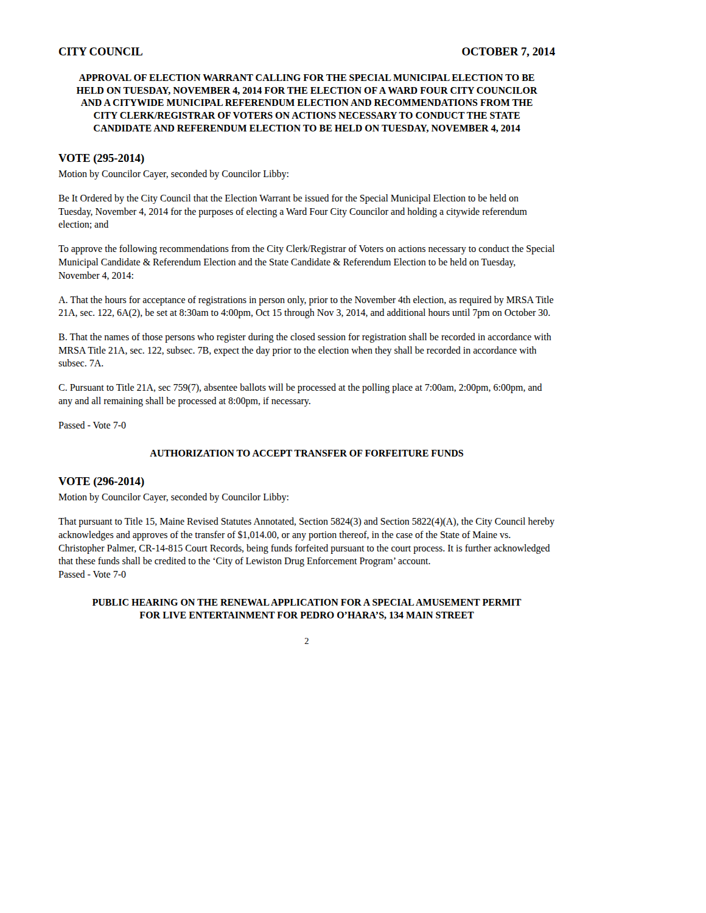CITY COUNCIL OCTOBER 7, 2014
Approval of Election Warrant Calling for the Special Municipal Election to be Held on Tuesday, November 4, 2014 for the Election of a Ward Four City Councilor and a Citywide Municipal Referendum Election and Recommendations from the City Clerk/Registrar of Voters on Actions Necessary to Conduct the State Candidate and Referendum Election to be Held on Tuesday, November 4, 2014
VOTE (295-2014)
Motion by Councilor Cayer, seconded by Councilor Libby:
Be It Ordered by the City Council that the Election Warrant be issued for the Special Municipal Election to be held on Tuesday, November 4, 2014 for the purposes of electing a Ward Four City Councilor and holding a citywide referendum election; and
To approve the following recommendations from the City Clerk/Registrar of Voters on actions necessary to conduct the Special Municipal Candidate & Referendum Election and the State Candidate & Referendum Election to be held on Tuesday, November 4, 2014:
A. That the hours for acceptance of registrations in person only, prior to the November 4th election, as required by MRSA Title 21A, sec. 122, 6A(2), be set at 8:30am to 4:00pm, Oct 15 through Nov 3, 2014, and additional hours until 7pm on October 30.
B. That the names of those persons who register during the closed session for registration shall be recorded in accordance with MRSA Title 21A, sec. 122, subsec. 7B, expect the day prior to the election when they shall be recorded in accordance with subsec. 7A.
C. Pursuant to Title 21A, sec 759(7), absentee ballots will be processed at the polling place at 7:00am, 2:00pm, 6:00pm, and any and all remaining shall be processed at 8:00pm, if necessary.
Passed - Vote 7-0
Authorization to Accept Transfer of Forfeiture Funds
VOTE (296-2014)
Motion by Councilor Cayer, seconded by Councilor Libby:
That pursuant to Title 15, Maine Revised Statutes Annotated, Section 5824(3) and Section 5822(4)(A), the City Council hereby acknowledges and approves of the transfer of $1,014.00, or any portion thereof, in the case of the State of Maine vs. Christopher Palmer, CR-14-815 Court Records, being funds forfeited pursuant to the court process. It is further acknowledged that these funds shall be credited to the ‘City of Lewiston Drug Enforcement Program’ account.
Passed - Vote 7-0
Public Hearing on the Renewal Application for a Special Amusement Permit for Live Entertainment for Pedro O’Hara’s, 134 Main Street
2